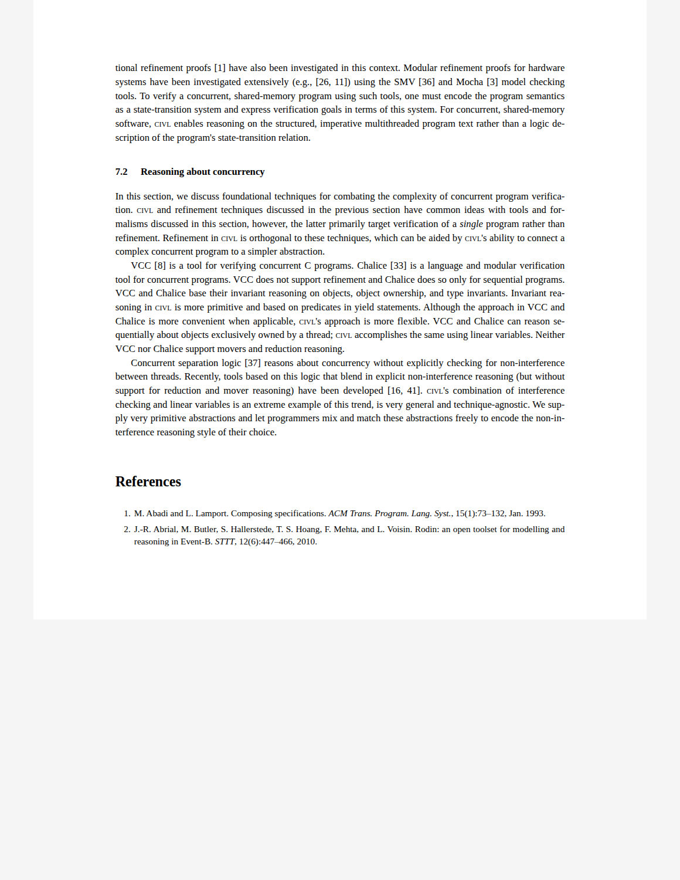tional refinement proofs [1] have also been investigated in this context. Modular refinement proofs for hardware systems have been investigated extensively (e.g., [26, 11]) using the SMV [36] and Mocha [3] model checking tools. To verify a concurrent, shared-memory program using such tools, one must encode the program semantics as a state-transition system and express verification goals in terms of this system. For concurrent, shared-memory software, civl enables reasoning on the structured, imperative multithreaded program text rather than a logic description of the program's state-transition relation.
7.2 Reasoning about concurrency
In this section, we discuss foundational techniques for combating the complexity of concurrent program verification. civl and refinement techniques discussed in the previous section have common ideas with tools and formalisms discussed in this section, however, the latter primarily target verification of a single program rather than refinement. Refinement in civl is orthogonal to these techniques, which can be aided by civl's ability to connect a complex concurrent program to a simpler abstraction.
VCC [8] is a tool for verifying concurrent C programs. Chalice [33] is a language and modular verification tool for concurrent programs. VCC does not support refinement and Chalice does so only for sequential programs. VCC and Chalice base their invariant reasoning on objects, object ownership, and type invariants. Invariant reasoning in civl is more primitive and based on predicates in yield statements. Although the approach in VCC and Chalice is more convenient when applicable, civl's approach is more flexible. VCC and Chalice can reason sequentially about objects exclusively owned by a thread; civl accomplishes the same using linear variables. Neither VCC nor Chalice support movers and reduction reasoning.
Concurrent separation logic [37] reasons about concurrency without explicitly checking for non-interference between threads. Recently, tools based on this logic that blend in explicit non-interference reasoning (but without support for reduction and mover reasoning) have been developed [16, 41]. civl's combination of interference checking and linear variables is an extreme example of this trend, is very general and technique-agnostic. We supply very primitive abstractions and let programmers mix and match these abstractions freely to encode the non-interference reasoning style of their choice.
References
M. Abadi and L. Lamport. Composing specifications. ACM Trans. Program. Lang. Syst., 15(1):73–132, Jan. 1993.
J.-R. Abrial, M. Butler, S. Hallerstede, T. S. Hoang, F. Mehta, and L. Voisin. Rodin: an open toolset for modelling and reasoning in Event-B. STTT, 12(6):447–466, 2010.